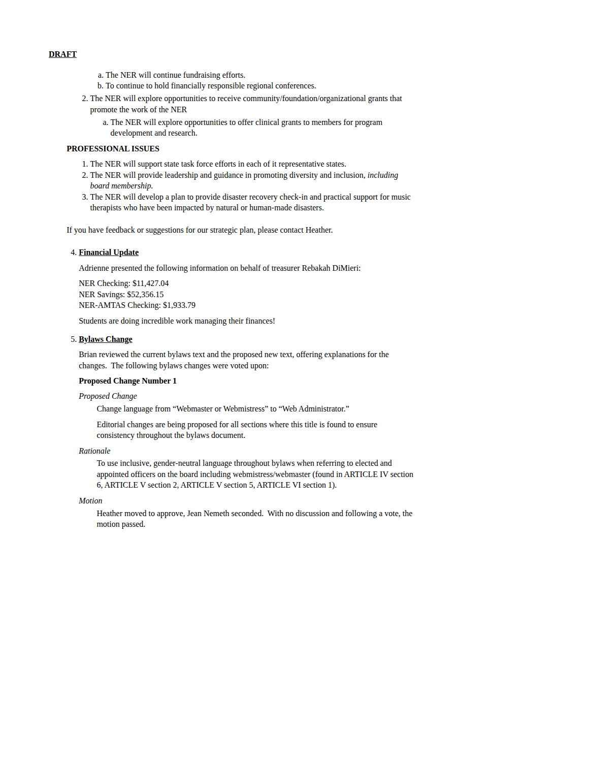DRAFT
The NER will continue fundraising efforts.
To continue to hold financially responsible regional conferences.
The NER will explore opportunities to receive community/foundation/organizational grants that promote the work of the NER
The NER will explore opportunities to offer clinical grants to members for program development and research.
PROFESSIONAL ISSUES
The NER will support state task force efforts in each of it representative states.
The NER will provide leadership and guidance in promoting diversity and inclusion, including board membership.
The NER will develop a plan to provide disaster recovery check-in and practical support for music therapists who have been impacted by natural or human-made disasters.
If you have feedback or suggestions for our strategic plan, please contact Heather.
Financial Update
Adrienne presented the following information on behalf of treasurer Rebakah DiMieri:
NER Checking: $11,427.04
NER Savings: $52,356.15
NER-AMTAS Checking: $1,933.79
Students are doing incredible work managing their finances!
Bylaws Change
Brian reviewed the current bylaws text and the proposed new text, offering explanations for the changes. The following bylaws changes were voted upon:
Proposed Change Number 1
Proposed Change
Change language from “Webmaster or Webmistress” to “Web Administrator.”
Editorial changes are being proposed for all sections where this title is found to ensure consistency throughout the bylaws document.
Rationale
To use inclusive, gender-neutral language throughout bylaws when referring to elected and appointed officers on the board including webmistress/webmaster (found in ARTICLE IV section 6, ARTICLE V section 2, ARTICLE V section 5, ARTICLE VI section 1).
Motion
Heather moved to approve, Jean Nemeth seconded. With no discussion and following a vote, the motion passed.